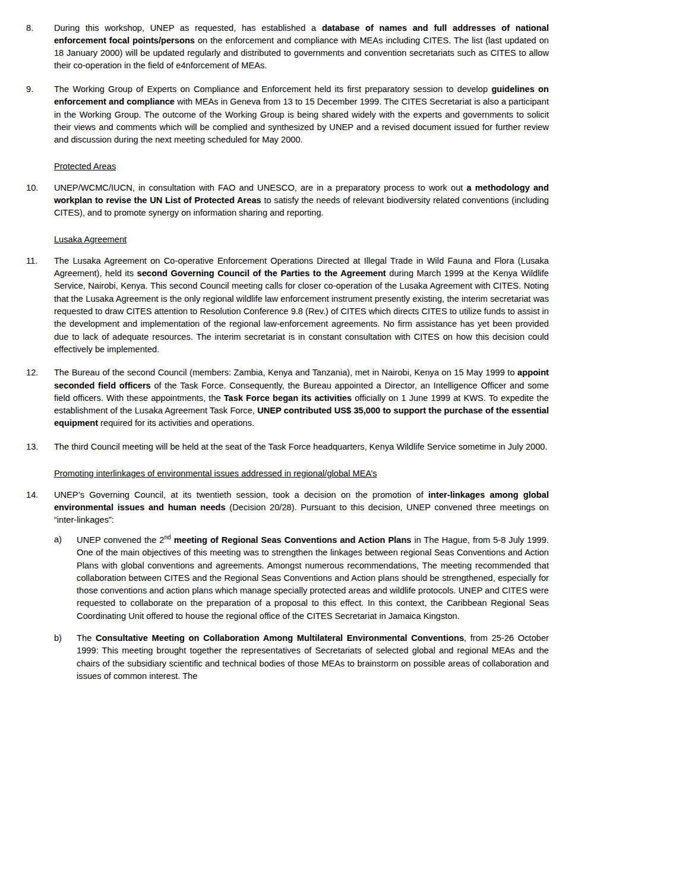8. During this workshop, UNEP as requested, has established a database of names and full addresses of national enforcement focal points/persons on the enforcement and compliance with MEAs including CITES. The list (last updated on 18 January 2000) will be updated regularly and distributed to governments and convention secretariats such as CITES to allow their co-operation in the field of e4nforcement of MEAs.
9. The Working Group of Experts on Compliance and Enforcement held its first preparatory session to develop guidelines on enforcement and compliance with MEAs in Geneva from 13 to 15 December 1999. The CITES Secretariat is also a participant in the Working Group. The outcome of the Working Group is being shared widely with the experts and governments to solicit their views and comments which will be complied and synthesized by UNEP and a revised document issued for further review and discussion during the next meeting scheduled for May 2000.
Protected Areas
10. UNEP/WCMC/IUCN, in consultation with FAO and UNESCO, are in a preparatory process to work out a methodology and workplan to revise the UN List of Protected Areas to satisfy the needs of relevant biodiversity related conventions (including CITES), and to promote synergy on information sharing and reporting.
Lusaka Agreement
11. The Lusaka Agreement on Co-operative Enforcement Operations Directed at Illegal Trade in Wild Fauna and Flora (Lusaka Agreement), held its second Governing Council of the Parties to the Agreement during March 1999 at the Kenya Wildlife Service, Nairobi, Kenya. This second Council meeting calls for closer co-operation of the Lusaka Agreement with CITES. Noting that the Lusaka Agreement is the only regional wildlife law enforcement instrument presently existing, the interim secretariat was requested to draw CITES attention to Resolution Conference 9.8 (Rev.) of CITES which directs CITES to utilize funds to assist in the development and implementation of the regional law-enforcement agreements. No firm assistance has yet been provided due to lack of adequate resources. The interim secretariat is in constant consultation with CITES on how this decision could effectively be implemented.
12. The Bureau of the second Council (members: Zambia, Kenya and Tanzania), met in Nairobi, Kenya on 15 May 1999 to appoint seconded field officers of the Task Force. Consequently, the Bureau appointed a Director, an Intelligence Officer and some field officers. With these appointments, the Task Force began its activities officially on 1 June 1999 at KWS. To expedite the establishment of the Lusaka Agreement Task Force, UNEP contributed US$ 35,000 to support the purchase of the essential equipment required for its activities and operations.
13. The third Council meeting will be held at the seat of the Task Force headquarters, Kenya Wildlife Service sometime in July 2000.
Promoting interlinkages of environmental issues addressed in regional/global MEA’s
14. UNEP’s Governing Council, at its twentieth session, took a decision on the promotion of inter-linkages among global environmental issues and human needs (Decision 20/28). Pursuant to this decision, UNEP convened three meetings on “inter-linkages”:
a) UNEP convened the 2nd meeting of Regional Seas Conventions and Action Plans in The Hague, from 5-8 July 1999. One of the main objectives of this meeting was to strengthen the linkages between regional Seas Conventions and Action Plans with global conventions and agreements. Amongst numerous recommendations, The meeting recommended that collaboration between CITES and the Regional Seas Conventions and Action plans should be strengthened, especially for those conventions and action plans which manage specially protected areas and wildlife protocols. UNEP and CITES were requested to collaborate on the preparation of a proposal to this effect. In this context, the Caribbean Regional Seas Coordinating Unit offered to house the regional office of the CITES Secretariat in Jamaica Kingston.
b) The Consultative Meeting on Collaboration Among Multilateral Environmental Conventions, from 25-26 October 1999: This meeting brought together the representatives of Secretariats of selected global and regional MEAs and the chairs of the subsidiary scientific and technical bodies of those MEAs to brainstorm on possible areas of collaboration and issues of common interest. The